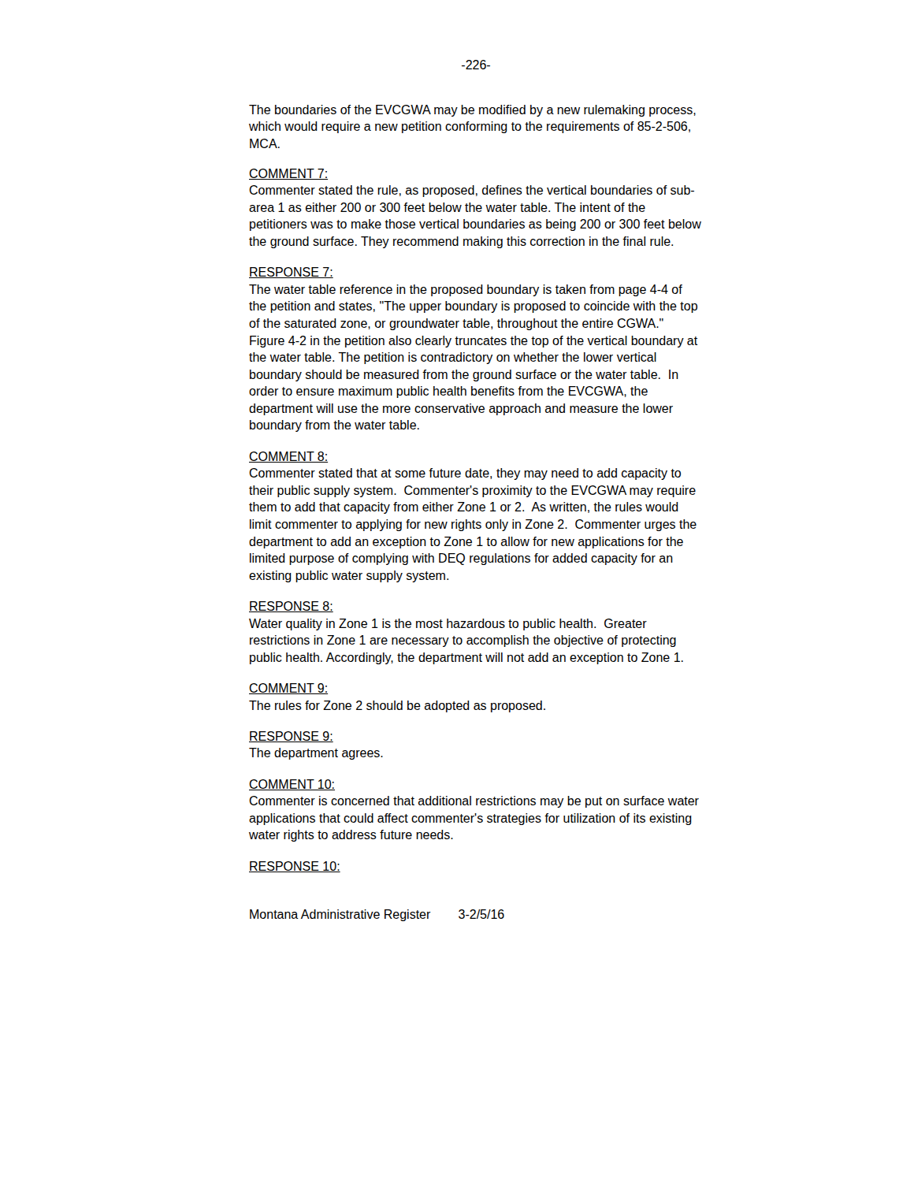-226-
The boundaries of the EVCGWA may be modified by a new rulemaking process, which would require a new petition conforming to the requirements of 85-2-506, MCA.
COMMENT 7:
Commenter stated the rule, as proposed, defines the vertical boundaries of sub-area 1 as either 200 or 300 feet below the water table. The intent of the petitioners was to make those vertical boundaries as being 200 or 300 feet below the ground surface. They recommend making this correction in the final rule.
RESPONSE 7:
The water table reference in the proposed boundary is taken from page 4-4 of the petition and states, "The upper boundary is proposed to coincide with the top of the saturated zone, or groundwater table, throughout the entire CGWA." Figure 4-2 in the petition also clearly truncates the top of the vertical boundary at the water table. The petition is contradictory on whether the lower vertical boundary should be measured from the ground surface or the water table. In order to ensure maximum public health benefits from the EVCGWA, the department will use the more conservative approach and measure the lower boundary from the water table.
COMMENT 8:
Commenter stated that at some future date, they may need to add capacity to their public supply system. Commenter's proximity to the EVCGWA may require them to add that capacity from either Zone 1 or 2. As written, the rules would limit commenter to applying for new rights only in Zone 2. Commenter urges the department to add an exception to Zone 1 to allow for new applications for the limited purpose of complying with DEQ regulations for added capacity for an existing public water supply system.
RESPONSE 8:
Water quality in Zone 1 is the most hazardous to public health. Greater restrictions in Zone 1 are necessary to accomplish the objective of protecting public health. Accordingly, the department will not add an exception to Zone 1.
COMMENT 9:
The rules for Zone 2 should be adopted as proposed.
RESPONSE 9:
The department agrees.
COMMENT 10:
Commenter is concerned that additional restrictions may be put on surface water applications that could affect commenter's strategies for utilization of its existing water rights to address future needs.
RESPONSE 10:
Montana Administrative Register 3-2/5/16